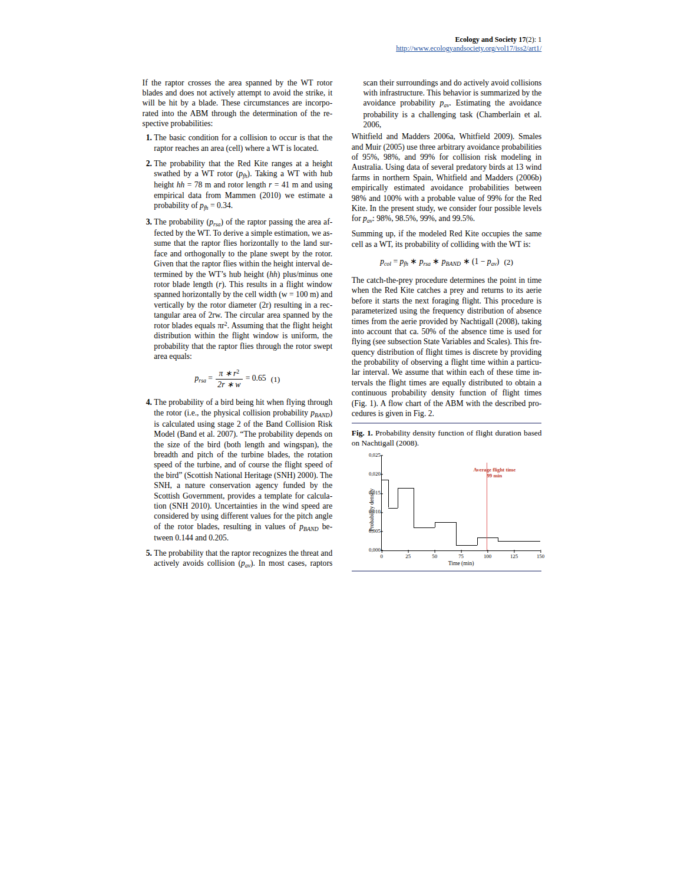Ecology and Society 17(2): 1
http://www.ecologyandsociety.org/vol17/iss2/art1/
If the raptor crosses the area spanned by the WT rotor blades and does not actively attempt to avoid the strike, it will be hit by a blade. These circumstances are incorporated into the ABM through the determination of the respective probabilities:
The basic condition for a collision to occur is that the raptor reaches an area (cell) where a WT is located.
The probability that the Red Kite ranges at a height swathed by a WT rotor (pfh). Taking a WT with hub height hh = 78 m and rotor length r = 41 m and using empirical data from Mammen (2010) we estimate a probability of pfh = 0.34.
The probability (prsa) of the raptor passing the area affected by the WT. To derive a simple estimation, we assume that the raptor flies horizontally to the land surface and orthogonally to the plane swept by the rotor. Given that the raptor flies within the height interval determined by the WT’s hub height (hh) plus/minus one rotor blade length (r). This results in a flight window spanned horizontally by the cell width (w = 100 m) and vertically by the rotor diameter (2r) resulting in a rectangular area of 2rw. The circular area spanned by the rotor blades equals πr2. Assuming that the flight height distribution within the flight window is uniform, the probability that the raptor flies through the rotor swept area equals:
prsa = π ∗ r2 2r ∗ w = 0.65 (1)
The probability of a bird being hit when flying through the rotor (i.e., the physical collision probability pBAND) is calculated using stage 2 of the Band Collision Risk Model (Band et al. 2007). “The probability depends on the size of the bird (both length and wingspan), the breadth and pitch of the turbine blades, the rotation speed of the turbine, and of course the flight speed of the bird” (Scottish National Heritage (SNH) 2000). The SNH, a nature conservation agency funded by the Scottish Government, provides a template for calculation (SNH 2010). Uncertainties in the wind speed are considered by using different values for the pitch angle of the rotor blades, resulting in values of pBAND between 0.144 and 0.205.
The probability that the raptor recognizes the threat and actively avoids collision (pav). In most cases, raptors scan their surroundings and do actively avoid collisions with infrastructure. This behavior is summarized by the avoidance probability pav. Estimating the avoidance probability is a challenging task (Chamberlain et al. 2006,
Whitfield and Madders 2006a, Whitfield 2009). Smales and Muir (2005) use three arbitrary avoidance probabilities of 95%, 98%, and 99% for collision risk modeling in Australia. Using data of several predatory birds at 13 wind farms in northern Spain, Whitfield and Madders (2006b) empirically estimated avoidance probabilities between 98% and 100% with a probable value of 99% for the Red Kite. In the present study, we consider four possible levels for pav: 98%, 98.5%, 99%, and 99.5%.
Summing up, if the modeled Red Kite occupies the same cell as a WT, its probability of colliding with the WT is:
pcol = pfh ∗ prsa ∗ pBAND ∗ (1 − pav) (2)
The catch-the-prey procedure determines the point in time when the Red Kite catches a prey and returns to its aerie before it starts the next foraging flight. This procedure is parameterized using the frequency distribution of absence times from the aerie provided by Nachtigall (2008), taking into account that ca. 50% of the absence time is used for flying (see subsection State Variables and Scales). This frequency distribution of flight times is discrete by providing the probability of observing a flight time within a particular interval. We assume that within each of these time intervals the flight times are equally distributed to obtain a continuous probability density function of flight times (Fig. 1). A flow chart of the ABM with the described procedures is given in Fig. 2.
Fig. 1. Probability density function of flight duration based on Nachtigall (2008).
Probability density
0,025
0,020
0,015
0,010
0,005
0,000
0
25
50
75
100
125
150
Time (min)
Average flight time
99 min